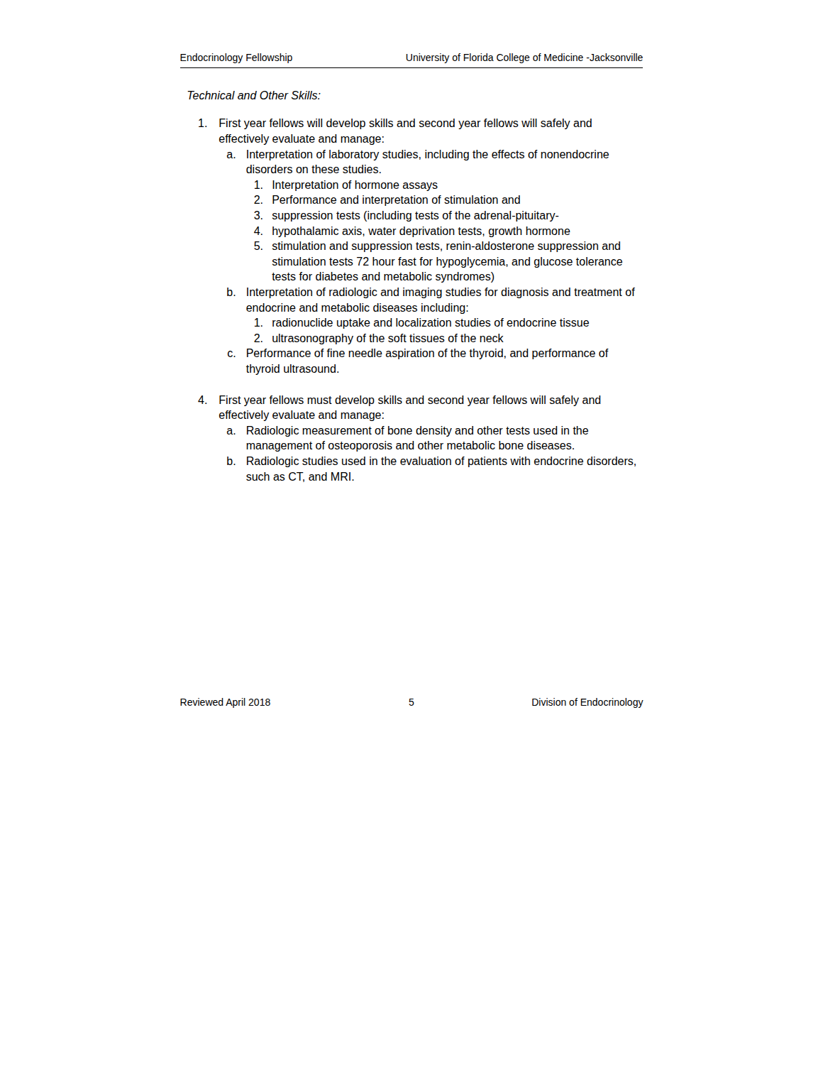Endocrinology Fellowship
University of Florida College of Medicine -Jacksonville
Technical and Other Skills:
First year fellows will develop skills and second year fellows will safely and effectively evaluate and manage:
Interpretation of laboratory studies, including the effects of nonendocrine disorders on these studies.
Interpretation of hormone assays
Performance and interpretation of stimulation and
suppression tests (including tests of the adrenal-pituitary-
hypothalamic axis, water deprivation tests, growth hormone
stimulation and suppression tests, renin-aldosterone suppression and stimulation tests 72 hour fast for hypoglycemia, and glucose tolerance tests for diabetes and metabolic syndromes)
Interpretation of radiologic and imaging studies for diagnosis and treatment of endocrine and metabolic diseases including:
radionuclide uptake and localization studies of endocrine tissue
ultrasonography of the soft tissues of the neck
Performance of fine needle aspiration of the thyroid, and performance of thyroid ultrasound.
First year fellows must develop skills and second year fellows will safely and effectively evaluate and manage:
Radiologic measurement of bone density and other tests used in the management of osteoporosis and other metabolic bone diseases.
Radiologic studies used in the evaluation of patients with endocrine disorders, such as CT, and MRI.
Reviewed April 2018
5
Division of Endocrinology